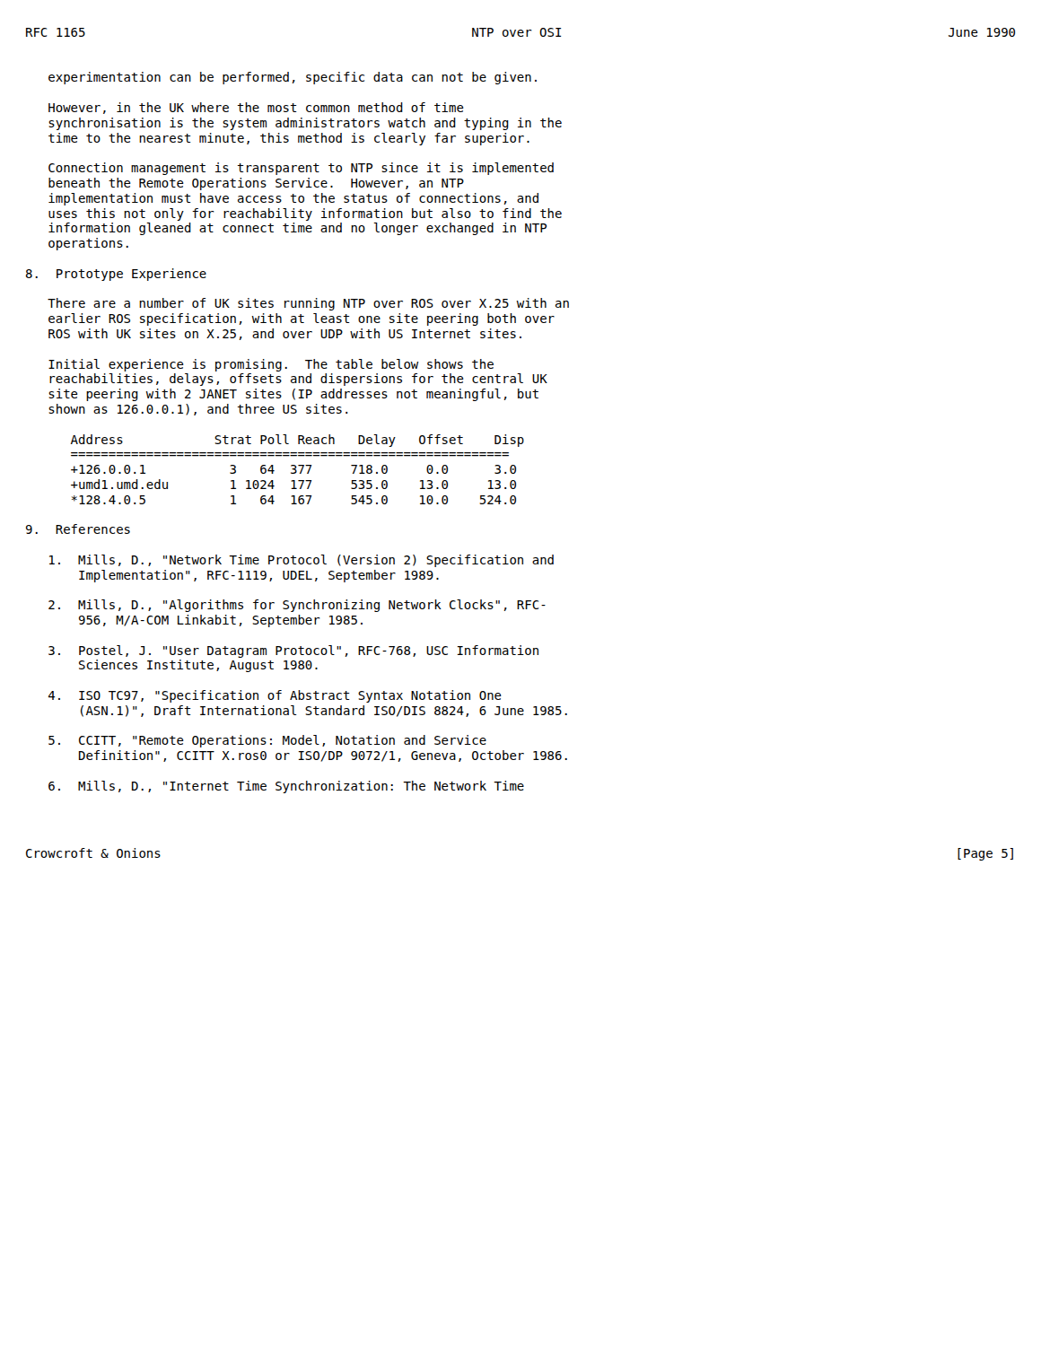RFC 1165 NTP over OSI June 1990
experimentation can be performed, specific data can not be given. However, in the UK where the most common method of time synchronisation is the system administrators watch and typing in the time to the nearest minute, this method is clearly far superior. Connection management is transparent to NTP since it is implemented beneath the Remote Operations Service. However, an NTP implementation must have access to the status of connections, and uses this not only for reachability information but also to find the information gleaned at connect time and no longer exchanged in NTP operations. 8. Prototype Experience There are a number of UK sites running NTP over ROS over X.25 with an earlier ROS specification, with at least one site peering both over ROS with UK sites on X.25, and over UDP with US Internet sites. Initial experience is promising. The table below shows the reachabilities, delays, offsets and dispersions for the central UK site peering with 2 JANET sites (IP addresses not meaningful, but shown as 126.0.0.1), and three US sites. Address Strat Poll Reach Delay Offset Disp ========================================================== +126.0.0.1 3 64 377 718.0 0.0 3.0 +umd1.umd.edu 1 1024 177 535.0 13.0 13.0 *128.4.0.5 1 64 167 545.0 10.0 524.0 9. References 1. Mills, D., "Network Time Protocol (Version 2) Specification and Implementation", RFC-1119, UDEL, September 1989. 2. Mills, D., "Algorithms for Synchronizing Network Clocks", RFC- 956, M/A-COM Linkabit, September 1985. 3. Postel, J. "User Datagram Protocol", RFC-768, USC Information Sciences Institute, August 1980. 4. ISO TC97, "Specification of Abstract Syntax Notation One (ASN.1)", Draft International Standard ISO/DIS 8824, 6 June 1985. 5. CCITT, "Remote Operations: Model, Notation and Service Definition", CCITT X.ros0 or ISO/DP 9072/1, Geneva, October 1986. 6. Mills, D., "Internet Time Synchronization: The Network Time
Crowcroft & Onions[Page 5]